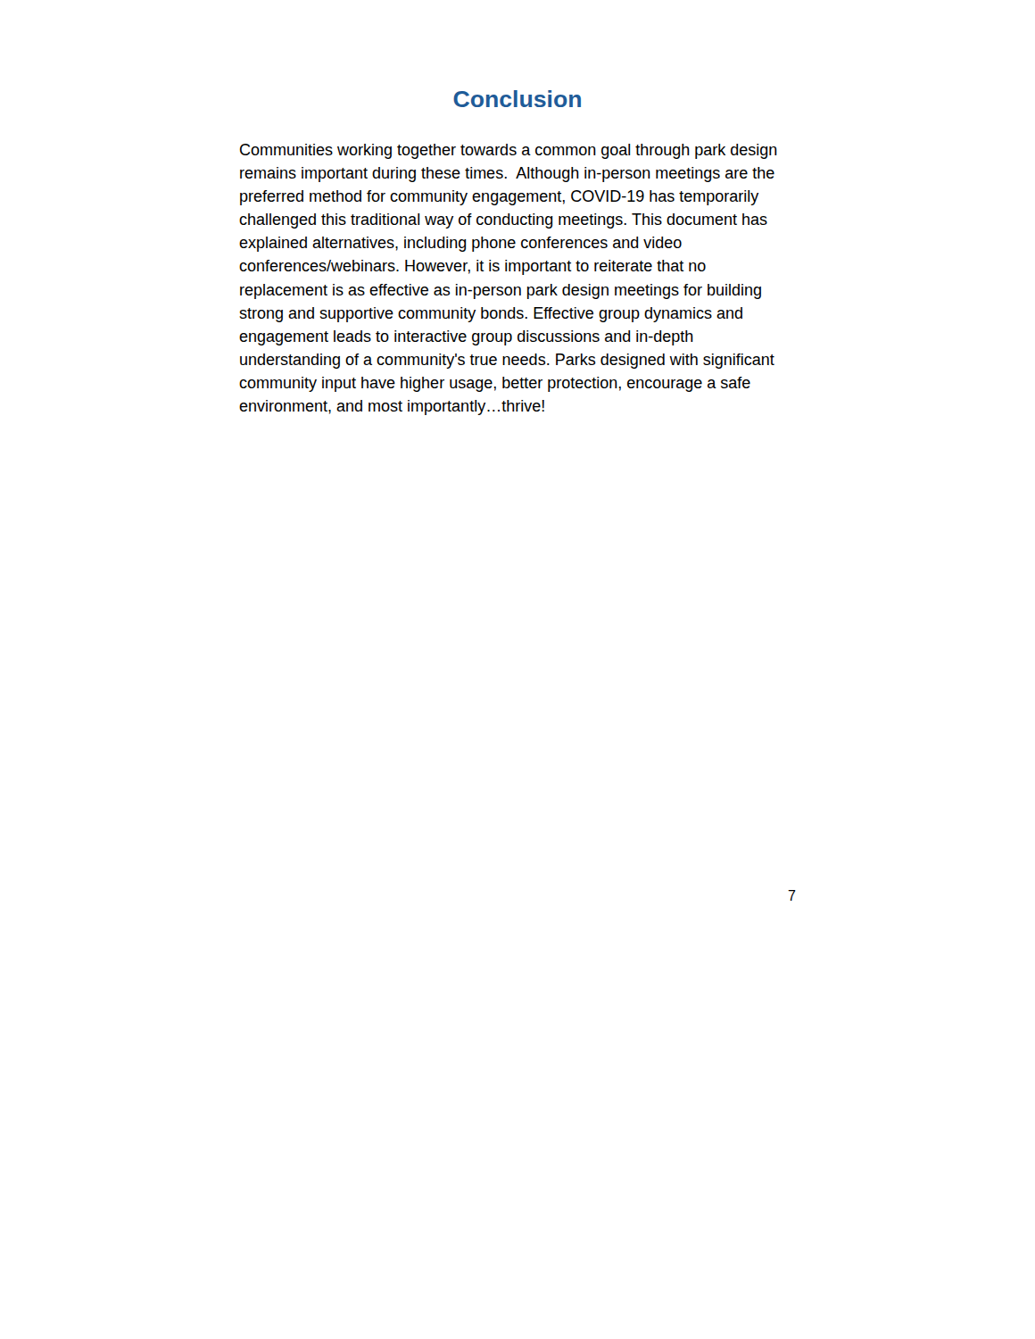Conclusion
Communities working together towards a common goal through park design remains important during these times. Although in-person meetings are the preferred method for community engagement, COVID-19 has temporarily challenged this traditional way of conducting meetings. This document has explained alternatives, including phone conferences and video conferences/webinars. However, it is important to reiterate that no replacement is as effective as in-person park design meetings for building strong and supportive community bonds. Effective group dynamics and engagement leads to interactive group discussions and in-depth understanding of a community's true needs. Parks designed with significant community input have higher usage, better protection, encourage a safe environment, and most importantly…thrive!
7